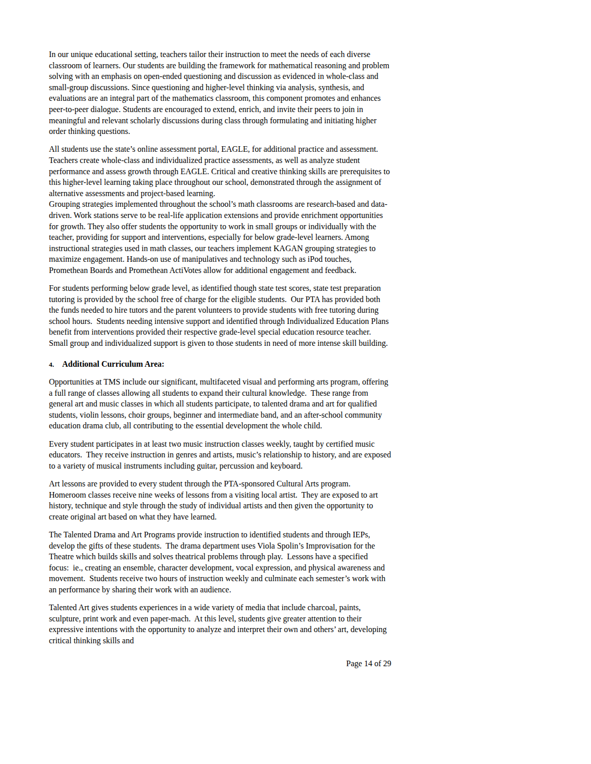In our unique educational setting, teachers tailor their instruction to meet the needs of each diverse classroom of learners. Our students are building the framework for mathematical reasoning and problem solving with an emphasis on open-ended questioning and discussion as evidenced in whole-class and small-group discussions. Since questioning and higher-level thinking via analysis, synthesis, and evaluations are an integral part of the mathematics classroom, this component promotes and enhances peer-to-peer dialogue. Students are encouraged to extend, enrich, and invite their peers to join in meaningful and relevant scholarly discussions during class through formulating and initiating higher order thinking questions.
All students use the state’s online assessment portal, EAGLE, for additional practice and assessment. Teachers create whole-class and individualized practice assessments, as well as analyze student performance and assess growth through EAGLE. Critical and creative thinking skills are prerequisites to this higher-level learning taking place throughout our school, demonstrated through the assignment of alternative assessments and project-based learning.
Grouping strategies implemented throughout the school’s math classrooms are research-based and data-driven. Work stations serve to be real-life application extensions and provide enrichment opportunities for growth. They also offer students the opportunity to work in small groups or individually with the teacher, providing for support and interventions, especially for below grade-level learners. Among instructional strategies used in math classes, our teachers implement KAGAN grouping strategies to maximize engagement. Hands-on use of manipulatives and technology such as iPod touches, Promethean Boards and Promethean ActiVotes allow for additional engagement and feedback.
For students performing below grade level, as identified though state test scores, state test preparation tutoring is provided by the school free of charge for the eligible students. Our PTA has provided both the funds needed to hire tutors and the parent volunteers to provide students with free tutoring during school hours. Students needing intensive support and identified through Individualized Education Plans benefit from interventions provided their respective grade-level special education resource teacher. Small group and individualized support is given to those students in need of more intense skill building.
4. Additional Curriculum Area:
Opportunities at TMS include our significant, multifaceted visual and performing arts program, offering a full range of classes allowing all students to expand their cultural knowledge. These range from general art and music classes in which all students participate, to talented drama and art for qualified students, violin lessons, choir groups, beginner and intermediate band, and an after-school community education drama club, all contributing to the essential development the whole child.
Every student participates in at least two music instruction classes weekly, taught by certified music educators. They receive instruction in genres and artists, music’s relationship to history, and are exposed to a variety of musical instruments including guitar, percussion and keyboard.
Art lessons are provided to every student through the PTA-sponsored Cultural Arts program. Homeroom classes receive nine weeks of lessons from a visiting local artist. They are exposed to art history, technique and style through the study of individual artists and then given the opportunity to create original art based on what they have learned.
The Talented Drama and Art Programs provide instruction to identified students and through IEPs, develop the gifts of these students. The drama department uses Viola Spolin’s Improvisation for the Theatre which builds skills and solves theatrical problems through play. Lessons have a specified focus: ie., creating an ensemble, character development, vocal expression, and physical awareness and movement. Students receive two hours of instruction weekly and culminate each semester’s work with an performance by sharing their work with an audience.
Talented Art gives students experiences in a wide variety of media that include charcoal, paints, sculpture, print work and even paper-mach. At this level, students give greater attention to their expressive intentions with the opportunity to analyze and interpret their own and others’ art, developing critical thinking skills and
Page 14 of 29